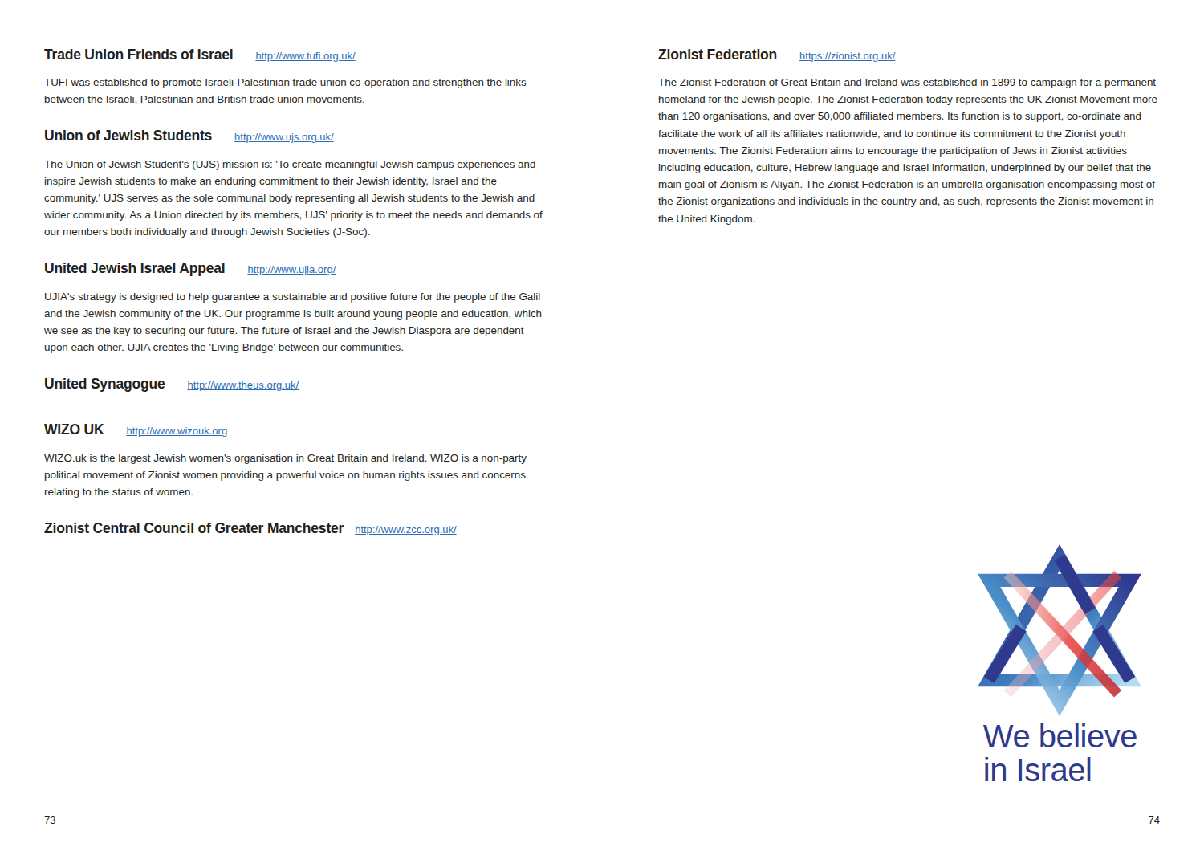Trade Union Friends of Israel
http://www.tufi.org.uk/
TUFI was established to promote Israeli-Palestinian trade union co-operation and strengthen the links between the Israeli, Palestinian and British trade union movements.
Union of Jewish Students
http://www.ujs.org.uk/
The Union of Jewish Student's (UJS) mission is: 'To create meaningful Jewish campus experiences and inspire Jewish students to make an enduring commitment to their Jewish identity, Israel and the community.' UJS serves as the sole communal body representing all Jewish students to the Jewish and wider community. As a Union directed by its members, UJS' priority is to meet the needs and demands of our members both individually and through Jewish Societies (J-Soc).
United Jewish Israel Appeal
http://www.ujia.org/
UJIA's strategy is designed to help guarantee a sustainable and positive future for the people of the Galil and the Jewish community of the UK. Our programme is built around young people and education, which we see as the key to securing our future. The future of Israel and the Jewish Diaspora are dependent upon each other. UJIA creates the 'Living Bridge' between our communities.
United Synagogue
http://www.theus.org.uk/
WIZO UK
http://www.wizouk.org
WIZO.uk is the largest Jewish women's organisation in Great Britain and Ireland. WIZO is a non-party political movement of Zionist women providing a powerful voice on human rights issues and concerns relating to the status of women.
Zionist Central Council of Greater Manchester
http://www.zcc.org.uk/
73
Zionist Federation
https://zionist.org.uk/
The Zionist Federation of Great Britain and Ireland was established in 1899 to campaign for a permanent homeland for the Jewish people. The Zionist Federation today represents the UK Zionist Movement more than 120 organisations, and over 50,000 affiliated members. Its function is to support, co-ordinate and facilitate the work of all its affiliates nationwide, and to continue its commitment to the Zionist youth movements. The Zionist Federation aims to encourage the participation of Jews in Zionist activities including education, culture, Hebrew language and Israel information, underpinned by our belief that the main goal of Zionism is Aliyah. The Zionist Federation is an umbrella organisation encompassing most of the Zionist organizations and individuals in the country and, as such, represents the Zionist movement in the United Kingdom.
We believe in Israel
74